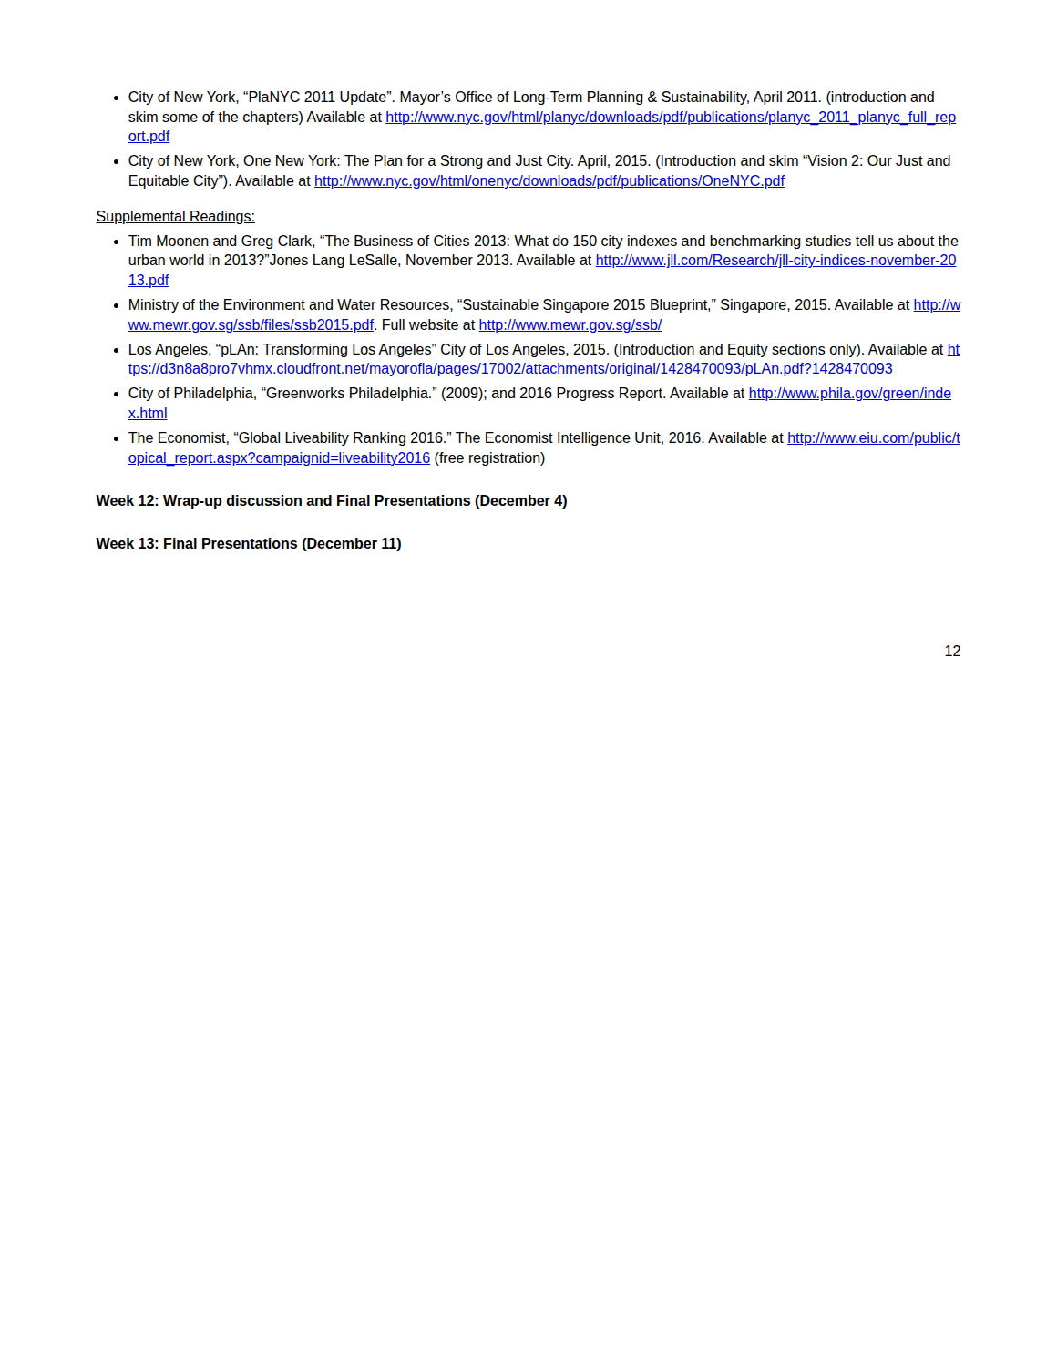City of New York, “PlaNYC 2011 Update”. Mayor’s Office of Long-Term Planning & Sustainability, April 2011. (introduction and skim some of the chapters) Available at http://www.nyc.gov/html/planyc/downloads/pdf/publications/planyc_2011_planyc_full_report.pdf
City of New York, One New York: The Plan for a Strong and Just City. April, 2015. (Introduction and skim “Vision 2: Our Just and Equitable City”). Available at http://www.nyc.gov/html/onenyc/downloads/pdf/publications/OneNYC.pdf
Supplemental Readings:
Tim Moonen and Greg Clark, “The Business of Cities 2013: What do 150 city indexes and benchmarking studies tell us about the urban world in 2013?”Jones Lang LeSalle, November 2013. Available at http://www.jll.com/Research/jll-city-indices-november-2013.pdf
Ministry of the Environment and Water Resources, “Sustainable Singapore 2015 Blueprint,” Singapore, 2015. Available at http://www.mewr.gov.sg/ssb/files/ssb2015.pdf. Full website at http://www.mewr.gov.sg/ssb/
Los Angeles, “pLAn: Transforming Los Angeles” City of Los Angeles, 2015. (Introduction and Equity sections only). Available at https://d3n8a8pro7vhmx.cloudfront.net/mayorofla/pages/17002/attachments/original/1428470093/pLAn.pdf?1428470093
City of Philadelphia, “Greenworks Philadelphia.” (2009); and 2016 Progress Report. Available at http://www.phila.gov/green/index.html
The Economist, “Global Liveability Ranking 2016.” The Economist Intelligence Unit, 2016. Available at http://www.eiu.com/public/topical_report.aspx?campaignid=liveability2016 (free registration)
Week 12: Wrap-up discussion and Final Presentations (December 4)
Week 13: Final Presentations (December 11)
12